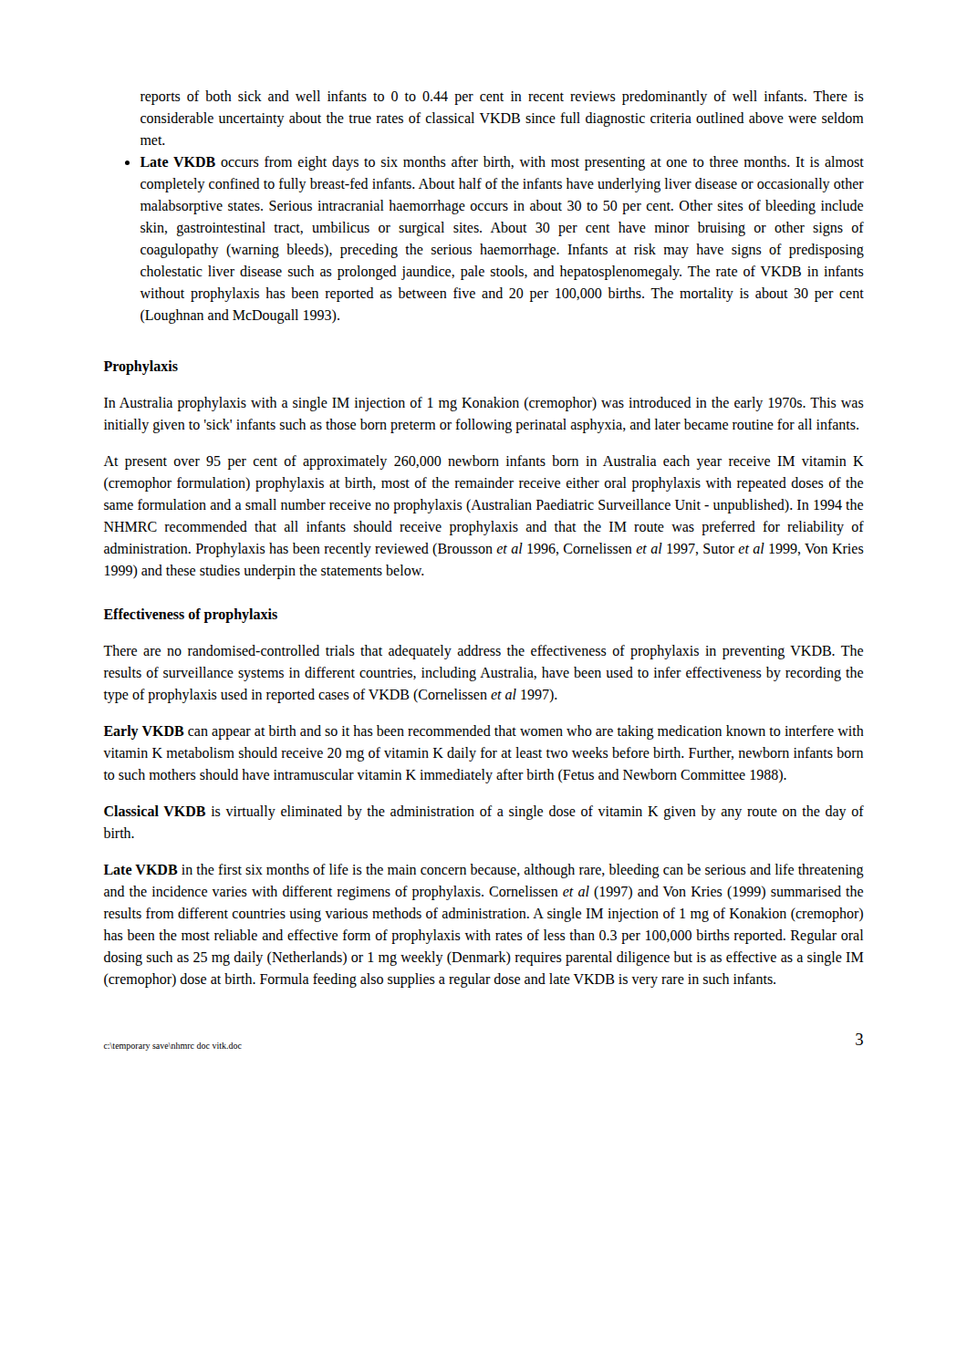reports of both sick and well infants to 0 to 0.44 per cent in recent reviews predominantly of well infants. There is considerable uncertainty about the true rates of classical VKDB since full diagnostic criteria outlined above were seldom met.
Late VKDB occurs from eight days to six months after birth, with most presenting at one to three months. It is almost completely confined to fully breast-fed infants. About half of the infants have underlying liver disease or occasionally other malabsorptive states. Serious intracranial haemorrhage occurs in about 30 to 50 per cent. Other sites of bleeding include skin, gastrointestinal tract, umbilicus or surgical sites. About 30 per cent have minor bruising or other signs of coagulopathy (warning bleeds), preceding the serious haemorrhage. Infants at risk may have signs of predisposing cholestatic liver disease such as prolonged jaundice, pale stools, and hepatosplenomegaly. The rate of VKDB in infants without prophylaxis has been reported as between five and 20 per 100,000 births. The mortality is about 30 per cent (Loughnan and McDougall 1993).
Prophylaxis
In Australia prophylaxis with a single IM injection of 1 mg Konakion (cremophor) was introduced in the early 1970s. This was initially given to 'sick' infants such as those born preterm or following perinatal asphyxia, and later became routine for all infants.
At present over 95 per cent of approximately 260,000 newborn infants born in Australia each year receive IM vitamin K (cremophor formulation) prophylaxis at birth, most of the remainder receive either oral prophylaxis with repeated doses of the same formulation and a small number receive no prophylaxis (Australian Paediatric Surveillance Unit - unpublished). In 1994 the NHMRC recommended that all infants should receive prophylaxis and that the IM route was preferred for reliability of administration. Prophylaxis has been recently reviewed (Brousson et al 1996, Cornelissen et al 1997, Sutor et al 1999, Von Kries 1999) and these studies underpin the statements below.
Effectiveness of prophylaxis
There are no randomised-controlled trials that adequately address the effectiveness of prophylaxis in preventing VKDB. The results of surveillance systems in different countries, including Australia, have been used to infer effectiveness by recording the type of prophylaxis used in reported cases of VKDB (Cornelissen et al 1997).
Early VKDB can appear at birth and so it has been recommended that women who are taking medication known to interfere with vitamin K metabolism should receive 20 mg of vitamin K daily for at least two weeks before birth. Further, newborn infants born to such mothers should have intramuscular vitamin K immediately after birth (Fetus and Newborn Committee 1988).
Classical VKDB is virtually eliminated by the administration of a single dose of vitamin K given by any route on the day of birth.
Late VKDB in the first six months of life is the main concern because, although rare, bleeding can be serious and life threatening and the incidence varies with different regimens of prophylaxis. Cornelissen et al (1997) and Von Kries (1999) summarised the results from different countries using various methods of administration. A single IM injection of 1 mg of Konakion (cremophor) has been the most reliable and effective form of prophylaxis with rates of less than 0.3 per 100,000 births reported. Regular oral dosing such as 25 mg daily (Netherlands) or 1 mg weekly (Denmark) requires parental diligence but is as effective as a single IM (cremophor) dose at birth. Formula feeding also supplies a regular dose and late VKDB is very rare in such infants.
c:\temporary save\nhmrc doc vitk.doc 3